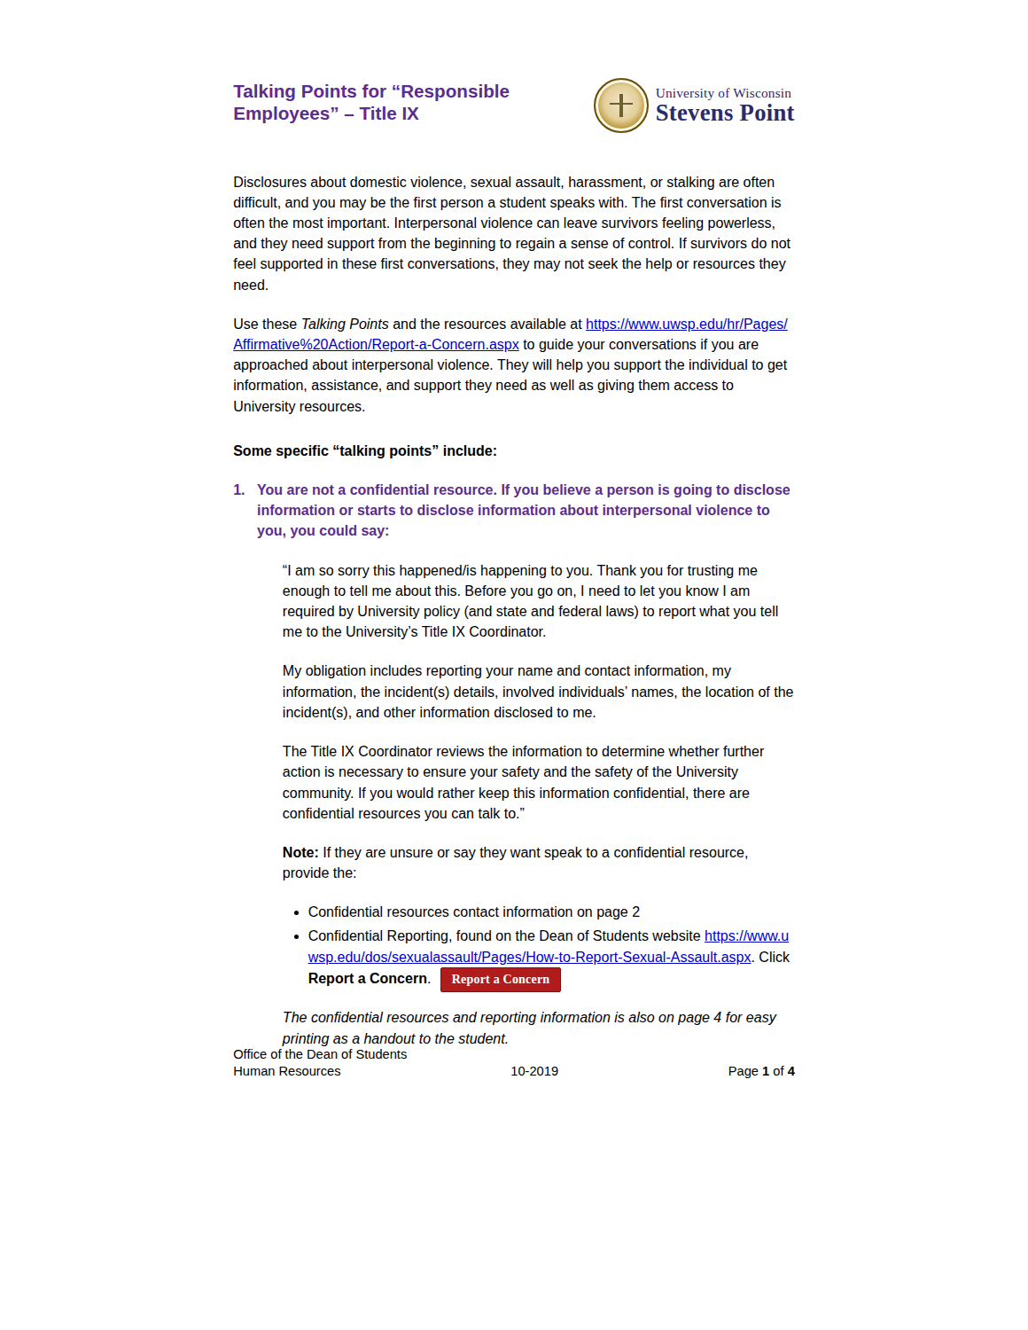Talking Points for “Responsible Employees” – Title IX
University of Wisconsin
Stevens Point
Disclosures about domestic violence, sexual assault, harassment, or stalking are often difficult, and you may be the first person a student speaks with. The first conversation is often the most important. Interpersonal violence can leave survivors feeling powerless, and they need support from the beginning to regain a sense of control. If survivors do not feel supported in these first conversations, they may not seek the help or resources they need.
Use these Talking Points and the resources available at https://www.uwsp.edu/hr/Pages/Affirmative%20Action/Report-a-Concern.aspx to guide your conversations if you are approached about interpersonal violence. They will help you support the individual to get information, assistance, and support they need as well as giving them access to University resources.
Some specific “talking points” include:
You are not a confidential resource. If you believe a person is going to disclose information or starts to disclose information about interpersonal violence to you, you could say:
“I am so sorry this happened/is happening to you. Thank you for trusting me enough to tell me about this. Before you go on, I need to let you know I am required by University policy (and state and federal laws) to report what you tell me to the University’s Title IX Coordinator.
My obligation includes reporting your name and contact information, my information, the incident(s) details, involved individuals’ names, the location of the incident(s), and other information disclosed to me.
The Title IX Coordinator reviews the information to determine whether further action is necessary to ensure your safety and the safety of the University community. If you would rather keep this information confidential, there are confidential resources you can talk to.”
Note: If they are unsure or say they want speak to a confidential resource, provide the:
Confidential resources contact information on page 2
Confidential Reporting, found on the Dean of Students website https://www.uwsp.edu/dos/sexualassault/Pages/How-to-Report-Sexual-Assault.aspx. Click Report a Concern. Report a Concern
The confidential resources and reporting information is also on page 4 for easy printing as a handout to the student.
Office of the Dean of Students
Human Resources
10-2019
Page 1 of 4